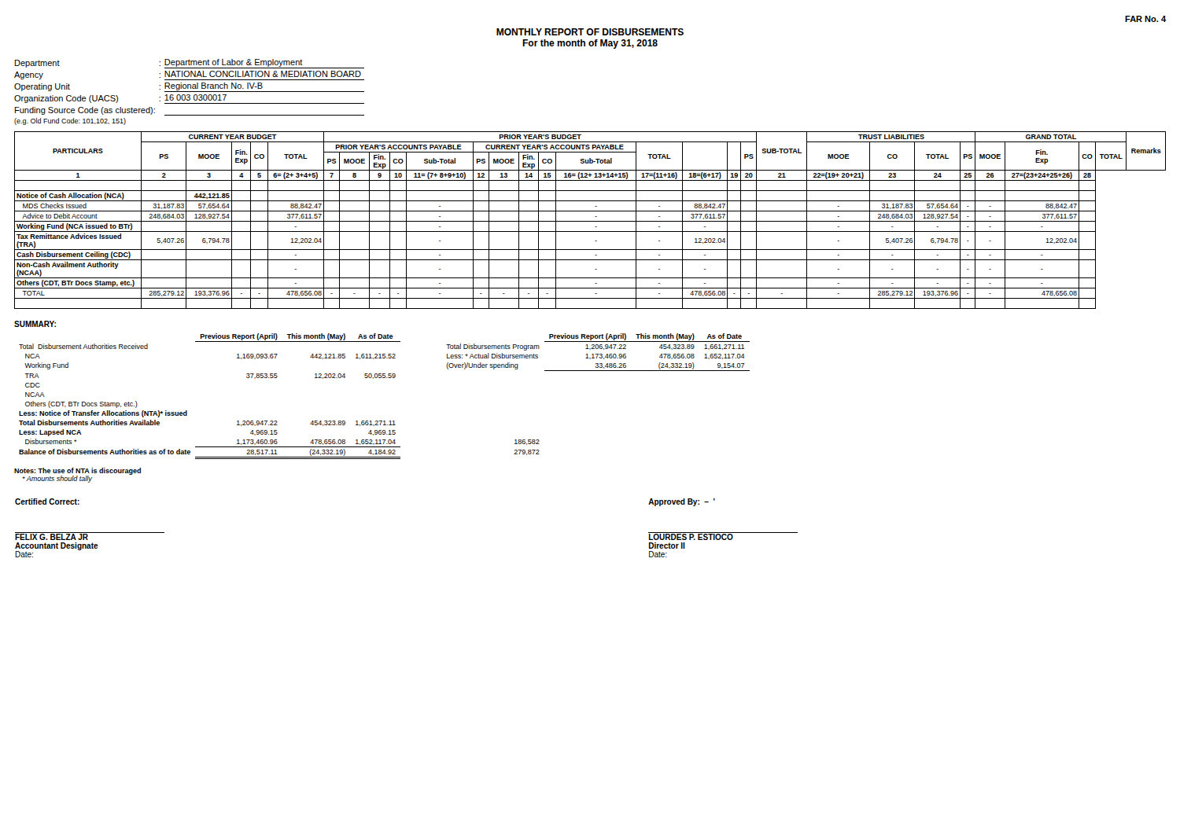FAR No. 4
MONTHLY REPORT OF DISBURSEMENTS
For the month of May 31, 2018
| Department | : | Department of Labor & Employment |
| Agency | : | NATIONAL CONCILIATION & MEDIATION BOARD |
| Operating Unit | : | Regional Branch No. IV-B |
| Organization Code (UACS) | : | 16 003 0300017 |
| Funding Source Code (as clustered): | | |
(e.g. Old Fund Code: 101,102, 151)
| PARTICULARS | CURRENT YEAR BUDGET | PRIOR YEAR'S BUDGET | SUB-TOTAL | TRUST LIABILITIES | GRAND TOTAL | Remarks |
| --- | --- | --- | --- | --- | --- | --- |
| PS | MOOE | Fin. Exp | CO | TOTAL | PRIOR YEAR'S ACCOUNTS PAYABLE | CURRENT YEAR'S ACCOUNTS PAYABLE | TOTAL | | | PS | MOOE | CO | TOTAL | PS | MOOE | Fin. Exp | CO | TOTAL |
| PS | MOOE | Fin. Exp | CO | Sub-Total | PS | MOOE | Fin. Exp | CO | Sub-Total |
| 1 | 2 | 3 | 4 | 5 | 6= (2+ 3+4+5) | 7 | 8 | 9 | 10 | 11= (7+ 8+9+10) | 12 | 13 | 14 | 15 | 16= (12+ 13+14+15) | 17=(11+16) | 18=(6+17) | 19 | 20 | 21 | 22=(19+ 20+21) | 23 | 24 | 25 | 26 | 27=(23+24+25+26) | 28 |
| Notice of Cash Allocation (NCA) | | 442,121.85 | | | | | | | | | | | | | | | | | | | | | | | | | |
| MDS Checks Issued | 31,187.83 | 57,654.64 | | | 88,842.47 | | | | | - | | | | | - | - | 88,842.47 | | | | - | 31,187.83 | 57,654.64 | - | - | 88,842.47 | |
| Advice to Debit Account | 248,684.03 | 128,927.54 | | | 377,611.57 | | | | | - | | | | | - | - | 377,611.57 | | | | - | 248,684.03 | 128,927.54 | - | - | 377,611.57 | |
| Working Fund (NCA issued to BTr) | | | | | - | | | | | - | | | | | - | - | - | | | | - | - | - | - | - | - | |
| Tax Remittance Advices Issued (TRA) | 5,407.26 | 6,794.78 | | | 12,202.04 | | | | | - | | | | | - | - | 12,202.04 | | | | - | 5,407.26 | 6,794.78 | - | - | 12,202.04 | |
| Cash Disbursement Ceiling (CDC) | | | | | - | | | | | - | | | | | - | - | - | | | | - | - | - | - | - | - | |
| Non-Cash Availment Authority (NCAA) | | | | | - | | | | | - | | | | | - | - | - | | | | - | - | - | - | - | - | |
| Others (CDT, BTr Docs Stamp, etc.) | | | | | - | | | | | - | | | | | - | - | - | | | | - | - | - | - | - | - | |
| TOTAL | 285,279.12 | 193,376.96 | - | - | 478,656.08 | - | - | - | - | - | - | - | - | - | - | - | 478,656.08 | - | - | - | - | 285,279.12 | 193,376.96 | - | - | 478,656.08 | |
SUMMARY:
| | Previous Report (April) | This month (May) | As of Date | | | Previous Report (April) | This month (May) | As of Date |
| Total Disbursement Authorities Received | | | | | Total Disbursements Program | 1,206,947.22 | 454,323.89 | 1,661,271.11 |
| NCA | 1,169,093.67 | 442,121.85 | 1,611,215.52 | | Less: * Actual Disbursements | 1,173,460.96 | 478,656.08 | 1,652,117.04 |
| Working Fund | | | | | (Over)/Under spending | 33,486.26 | (24,332.19) | 9,154.07 |
| TRA | 37,853.55 | 12,202.04 | 50,055.59 | | | | | |
| CDC | | | | | | | | |
| NCAA | | | | | | | | |
| Others (CDT, BTr Docs Stamp, etc.) | | | | | | | | |
| Less: Notice of Transfer Allocations (NTA)* issued | | | | | | | | |
| Total Disbursements Authorities Available | 1,206,947.22 | 454,323.89 | 1,661,271.11 | | | | | |
| Less: Lapsed NCA | 4,969.15 | | 4,969.15 | | | | | |
| Disbursements * | 1,173,460.96 | 478,656.08 | 1,652,117.04 | | 186,582 | | | |
| Balance of Disbursements Authorities as of to date | 28,517.11 | (24,332.19) | 4,184.92 | | 279,872 | | | |
Notes: The use of NTA is discouraged
* Amounts should tally
| Certified Correct: FELIX G. BELZA JR Accountant Designate Date: | Approved By: – ' LOURDES P. ESTIOCO Director II Date: |